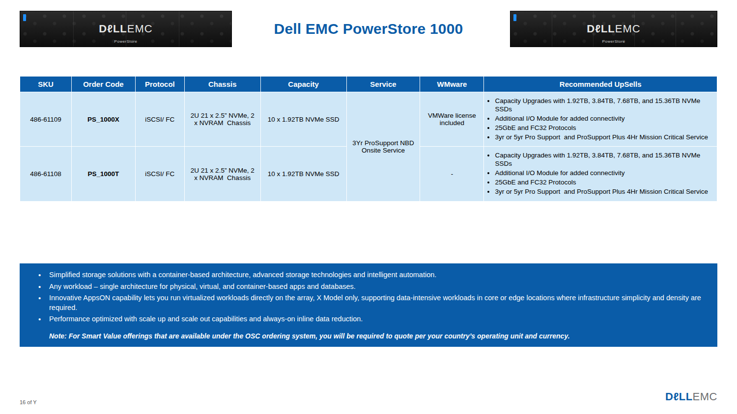DℓLLEMC
PowerStore
DℓLLEMC
PowerStore
Dell EMC PowerStore 1000
| SKU | Order Code | Protocol | Chassis | Capacity | Service | WMware | Recommended UpSells |
| --- | --- | --- | --- | --- | --- | --- | --- |
| 486-61109 | PS_1000X | iSCSI/ FC | 2U 21 x 2.5” NVMe, 2 x NVRAM Chassis | 10 x 1.92TB NVMe SSD | 3Yr ProSupport NBD Onsite Service | VMWare license included | Capacity Upgrades with 1.92TB, 3.84TB, 7.68TB, and 15.36TB NVMe SSDs Additional I/O Module for added connectivity 25GbE and FC32 Protocols 3yr or 5yr Pro Support and ProSupport Plus 4Hr Mission Critical Service |
| 486-61108 | PS_1000T | iSCSI/ FC | 2U 21 x 2.5” NVMe, 2 x NVRAM Chassis | 10 x 1.92TB NVMe SSD | - | Capacity Upgrades with 1.92TB, 3.84TB, 7.68TB, and 15.36TB NVMe SSDs Additional I/O Module for added connectivity 25GbE and FC32 Protocols 3yr or 5yr Pro Support and ProSupport Plus 4Hr Mission Critical Service |
Simplified storage solutions with a container-based architecture, advanced storage technologies and intelligent automation.
Any workload – single architecture for physical, virtual, and container-based apps and databases.
Innovative AppsON capability lets you run virtualized workloads directly on the array, X Model only, supporting data-intensive workloads in core or edge locations where infrastructure simplicity and density are required.
Performance optimized with scale up and scale out capabilities and always-on inline data reduction.
Note: For Smart Value offerings that are available under the OSC ordering system, you will be required to quote per your country’s operating unit and currency.
16 of Y
DℓLLEMC